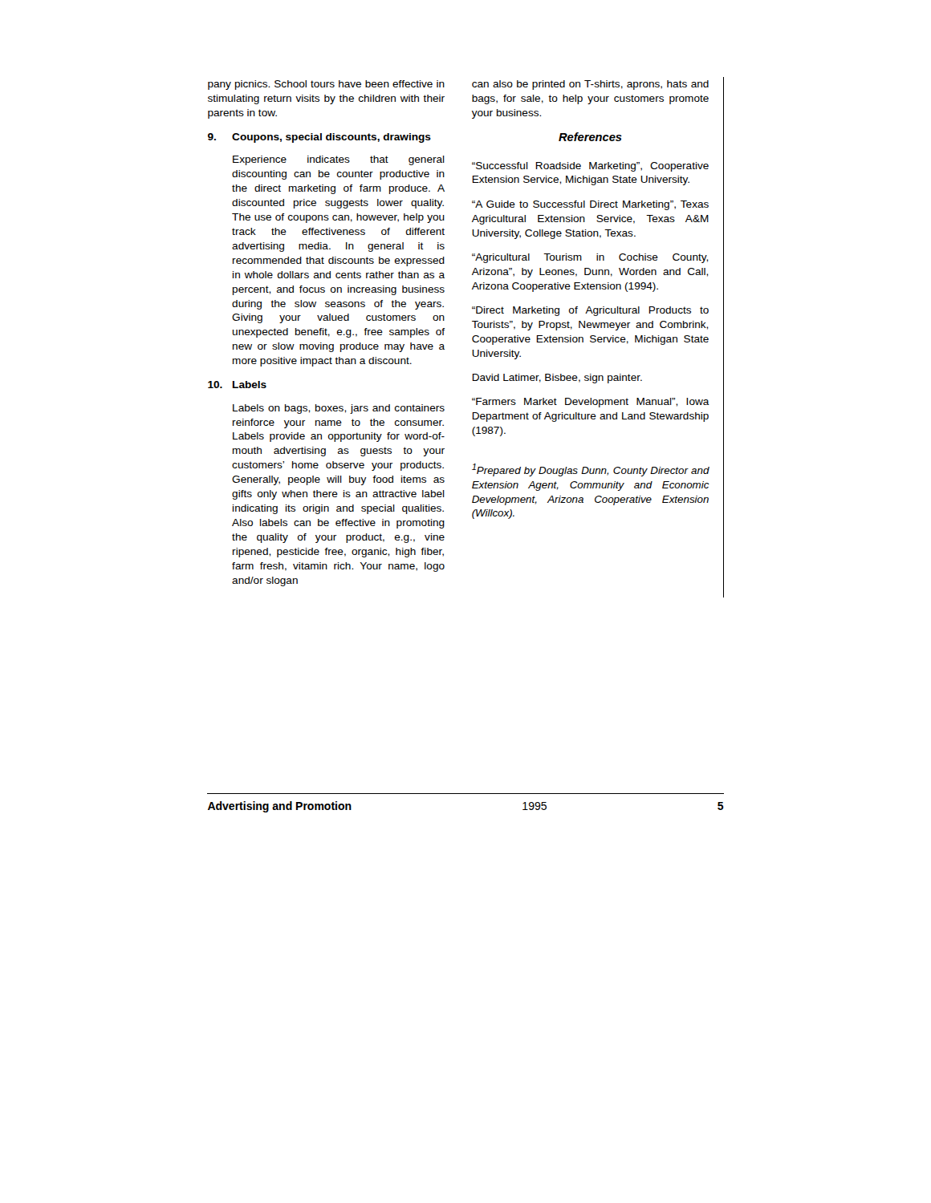pany picnics. School tours have been effective in stimulating return visits by the children with their parents in tow.
9.
Coupons, special discounts, drawings
Experience indicates that general discounting can be counter productive in the direct marketing of farm produce. A discounted price suggests lower quality. The use of coupons can, however, help you track the effectiveness of different advertising media. In general it is recommended that discounts be expressed in whole dollars and cents rather than as a percent, and focus on increasing business during the slow seasons of the years. Giving your valued customers on unexpected benefit, e.g., free samples of new or slow moving produce may have a more positive impact than a discount.
10.
Labels
Labels on bags, boxes, jars and containers reinforce your name to the consumer. Labels provide an opportunity for word-of-mouth advertising as guests to your customers’ home observe your products. Generally, people will buy food items as gifts only when there is an attractive label indicating its origin and special qualities. Also labels can be effective in promoting the quality of your product, e.g., vine ripened, pesticide free, organic, high fiber, farm fresh, vitamin rich. Your name, logo and/or slogan
can also be printed on T-shirts, aprons, hats and bags, for sale, to help your customers promote your business.
References
“Successful Roadside Marketing”, Cooperative Extension Service, Michigan State University.
“A Guide to Successful Direct Marketing”, Texas Agricultural Extension Service, Texas A&M University, College Station, Texas.
“Agricultural Tourism in Cochise County, Arizona”, by Leones, Dunn, Worden and Call, Arizona Cooperative Extension (1994).
“Direct Marketing of Agricultural Products to Tourists”, by Propst, Newmeyer and Combrink, Cooperative Extension Service, Michigan State University.
David Latimer, Bisbee, sign painter.
“Farmers Market Development Manual”, Iowa Department of Agriculture and Land Stewardship (1987).
1Prepared by Douglas Dunn, County Director and Extension Agent, Community and Economic Development, Arizona Cooperative Extension (Willcox).
Advertising and Promotion
1995
5